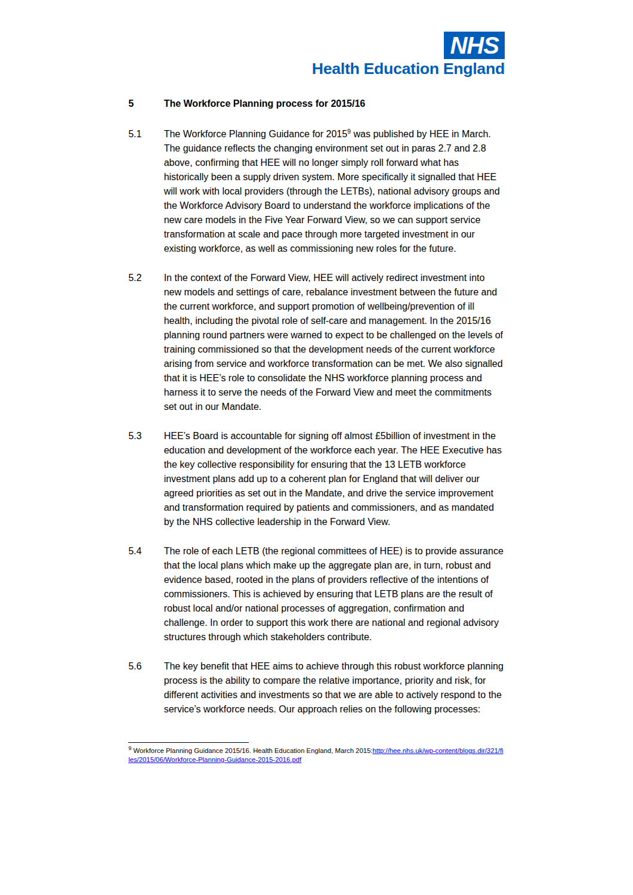NHS Health Education England
5 The Workforce Planning process for 2015/16
5.1
The Workforce Planning Guidance for 20159 was published by HEE in March. The guidance reflects the changing environment set out in paras 2.7 and 2.8 above, confirming that HEE will no longer simply roll forward what has historically been a supply driven system. More specifically it signalled that HEE will work with local providers (through the LETBs), national advisory groups and the Workforce Advisory Board to understand the workforce implications of the new care models in the Five Year Forward View, so we can support service transformation at scale and pace through more targeted investment in our existing workforce, as well as commissioning new roles for the future.
5.2
In the context of the Forward View, HEE will actively redirect investment into new models and settings of care, rebalance investment between the future and the current workforce, and support promotion of wellbeing/prevention of ill health, including the pivotal role of self-care and management. In the 2015/16 planning round partners were warned to expect to be challenged on the levels of training commissioned so that the development needs of the current workforce arising from service and workforce transformation can be met. We also signalled that it is HEE’s role to consolidate the NHS workforce planning process and harness it to serve the needs of the Forward View and meet the commitments set out in our Mandate.
5.3
HEE’s Board is accountable for signing off almost £5billion of investment in the education and development of the workforce each year. The HEE Executive has the key collective responsibility for ensuring that the 13 LETB workforce investment plans add up to a coherent plan for England that will deliver our agreed priorities as set out in the Mandate, and drive the service improvement and transformation required by patients and commissioners, and as mandated by the NHS collective leadership in the Forward View.
5.4
The role of each LETB (the regional committees of HEE) is to provide assurance that the local plans which make up the aggregate plan are, in turn, robust and evidence based, rooted in the plans of providers reflective of the intentions of commissioners. This is achieved by ensuring that LETB plans are the result of robust local and/or national processes of aggregation, confirmation and challenge. In order to support this work there are national and regional advisory structures through which stakeholders contribute.
5.6
The key benefit that HEE aims to achieve through this robust workforce planning process is the ability to compare the relative importance, priority and risk, for different activities and investments so that we are able to actively respond to the service’s workforce needs. Our approach relies on the following processes:
9 Workforce Planning Guidance 2015/16. Health Education England, March 2015:http://hee.nhs.uk/wp-content/blogs.dir/321/files/2015/06/Workforce-Planning-Guidance-2015-2016.pdf